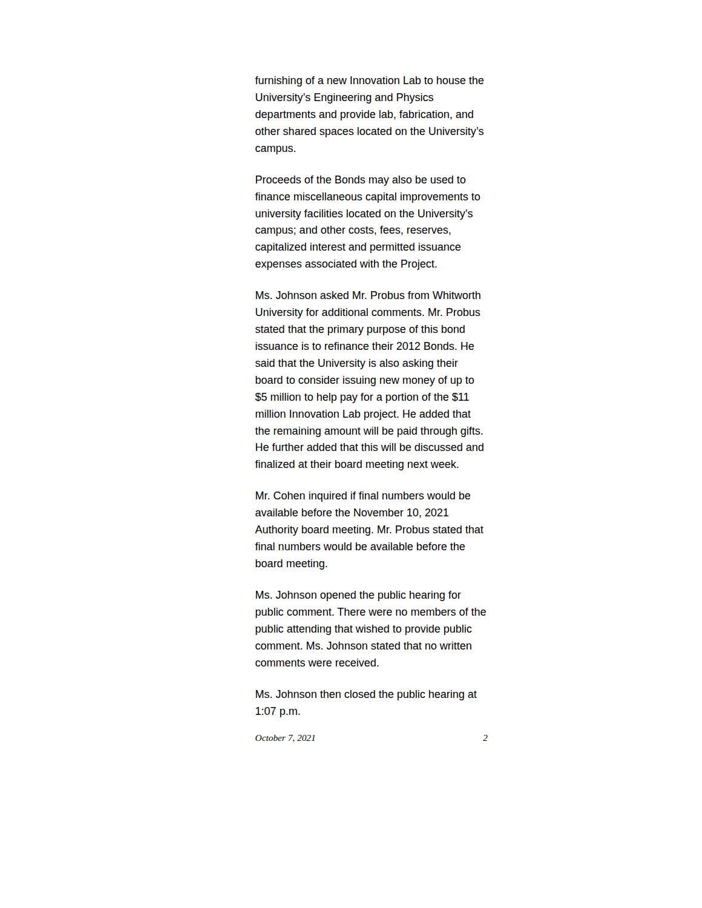furnishing of a new Innovation Lab to house the University’s Engineering and Physics departments and provide lab, fabrication, and other shared spaces located on the University’s campus.
Proceeds of the Bonds may also be used to finance miscellaneous capital improvements to university facilities located on the University’s campus; and other costs, fees, reserves, capitalized interest and permitted issuance expenses associated with the Project.
Ms. Johnson asked Mr. Probus from Whitworth University for additional comments. Mr. Probus stated that the primary purpose of this bond issuance is to refinance their 2012 Bonds. He said that the University is also asking their board to consider issuing new money of up to $5 million to help pay for a portion of the $11 million Innovation Lab project. He added that the remaining amount will be paid through gifts. He further added that this will be discussed and finalized at their board meeting next week.
Mr. Cohen inquired if final numbers would be available before the November 10, 2021 Authority board meeting. Mr. Probus stated that final numbers would be available before the board meeting.
Ms. Johnson opened the public hearing for public comment. There were no members of the public attending that wished to provide public comment. Ms. Johnson stated that no written comments were received.
Ms. Johnson then closed the public hearing at 1:07 p.m.
October 7, 2021 2